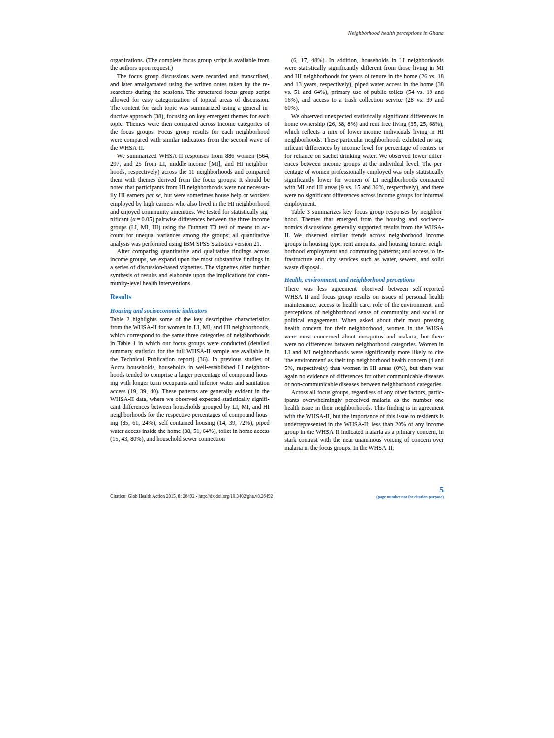Neighborhood health perceptions in Ghana
organizations. (The complete focus group script is available from the authors upon request.)
The focus group discussions were recorded and transcribed, and later amalgamated using the written notes taken by the researchers during the sessions. The structured focus group script allowed for easy categorization of topical areas of discussion. The content for each topic was summarized using a general inductive approach (38), focusing on key emergent themes for each topic. Themes were then compared across income categories of the focus groups. Focus group results for each neighborhood were compared with similar indicators from the second wave of the WHSA-II.
We summarized WHSA-II responses from 886 women (564, 297, and 25 from LI, middle-income [MI], and HI neighborhoods, respectively) across the 11 neighborhoods and compared them with themes derived from the focus groups. It should be noted that participants from HI neighborhoods were not necessarily HI earners per se, but were sometimes house help or workers employed by high-earners who also lived in the HI neighborhood and enjoyed community amenities. We tested for statistically significant (α = 0.05) pairwise differences between the three income groups (LI, MI, HI) using the Dunnett T3 test of means to account for unequal variances among the groups; all quantitative analysis was performed using IBM SPSS Statistics version 21.
After comparing quantitative and qualitative findings across income groups, we expand upon the most substantive findings in a series of discussion-based vignettes. The vignettes offer further synthesis of results and elaborate upon the implications for community-level health interventions.
Results
Housing and socioeconomic indicators
Table 2 highlights some of the key descriptive characteristics from the WHSA-II for women in LI, MI, and HI neighborhoods, which correspond to the same three categories of neighborhoods in Table 1 in which our focus groups were conducted (detailed summary statistics for the full WHSA-II sample are available in the Technical Publication report) (36). In previous studies of Accra households, households in well-established LI neighborhoods tended to comprise a larger percentage of compound housing with longer-term occupants and inferior water and sanitation access (19, 39, 40). These patterns are generally evident in the WHSA-II data, where we observed expected statistically significant differences between households grouped by LI, MI, and HI neighborhoods for the respective percentages of compound housing (85, 61, 24%), self-contained housing (14, 39, 72%), piped water access inside the home (38, 51, 64%), toilet in home access (15, 43, 80%), and household sewer connection
(6, 17, 48%). In addition, households in LI neighborhoods were statistically significantly different from those living in MI and HI neighborhoods for years of tenure in the home (26 vs. 18 and 13 years, respectively), piped water access in the home (38 vs. 51 and 64%), primary use of public toilets (54 vs. 19 and 16%), and access to a trash collection service (28 vs. 39 and 60%).
We observed unexpected statistically significant differences in home ownership (26, 38, 8%) and rent-free living (35, 25, 68%), which reflects a mix of lower-income individuals living in HI neighborhoods. These particular neighborhoods exhibited no significant differences by income level for percentage of renters or for reliance on sachet drinking water. We observed fewer differences between income groups at the individual level. The percentage of women professionally employed was only statistically significantly lower for women of LI neighborhoods compared with MI and HI areas (9 vs. 15 and 36%, respectively), and there were no significant differences across income groups for informal employment.
Table 3 summarizes key focus group responses by neighborhood. Themes that emerged from the housing and socioeconomics discussions generally supported results from the WHSA-II. We observed similar trends across neighborhood income groups in housing type, rent amounts, and housing tenure; neighborhood employment and commuting patterns; and access to infrastructure and city services such as water, sewers, and solid waste disposal.
Health, environment, and neighborhood perceptions
There was less agreement observed between self-reported WHSA-II and focus group results on issues of personal health maintenance, access to health care, role of the environment, and perceptions of neighborhood sense of community and social or political engagement. When asked about their most pressing health concern for their neighborhood, women in the WHSA were most concerned about mosquitos and malaria, but there were no differences between neighborhood categories. Women in LI and MI neighborhoods were significantly more likely to cite 'the environment' as their top neighborhood health concern (4 and 5%, respectively) than women in HI areas (0%), but there was again no evidence of differences for other communicable diseases or non-communicable diseases between neighborhood categories.
Across all focus groups, regardless of any other factors, participants overwhelmingly perceived malaria as the number one health issue in their neighborhoods. This finding is in agreement with the WHSA-II, but the importance of this issue to residents is underrepresented in the WHSA-II; less than 20% of any income group in the WHSA-II indicated malaria as a primary concern, in stark contrast with the near-unanimous voicing of concern over malaria in the focus groups. In the WHSA-II,
Citation: Glob Health Action 2015, 8: 26492 - http://dx.doi.org/10.3402/gha.v8.26492
5 (page number not for citation purpose)